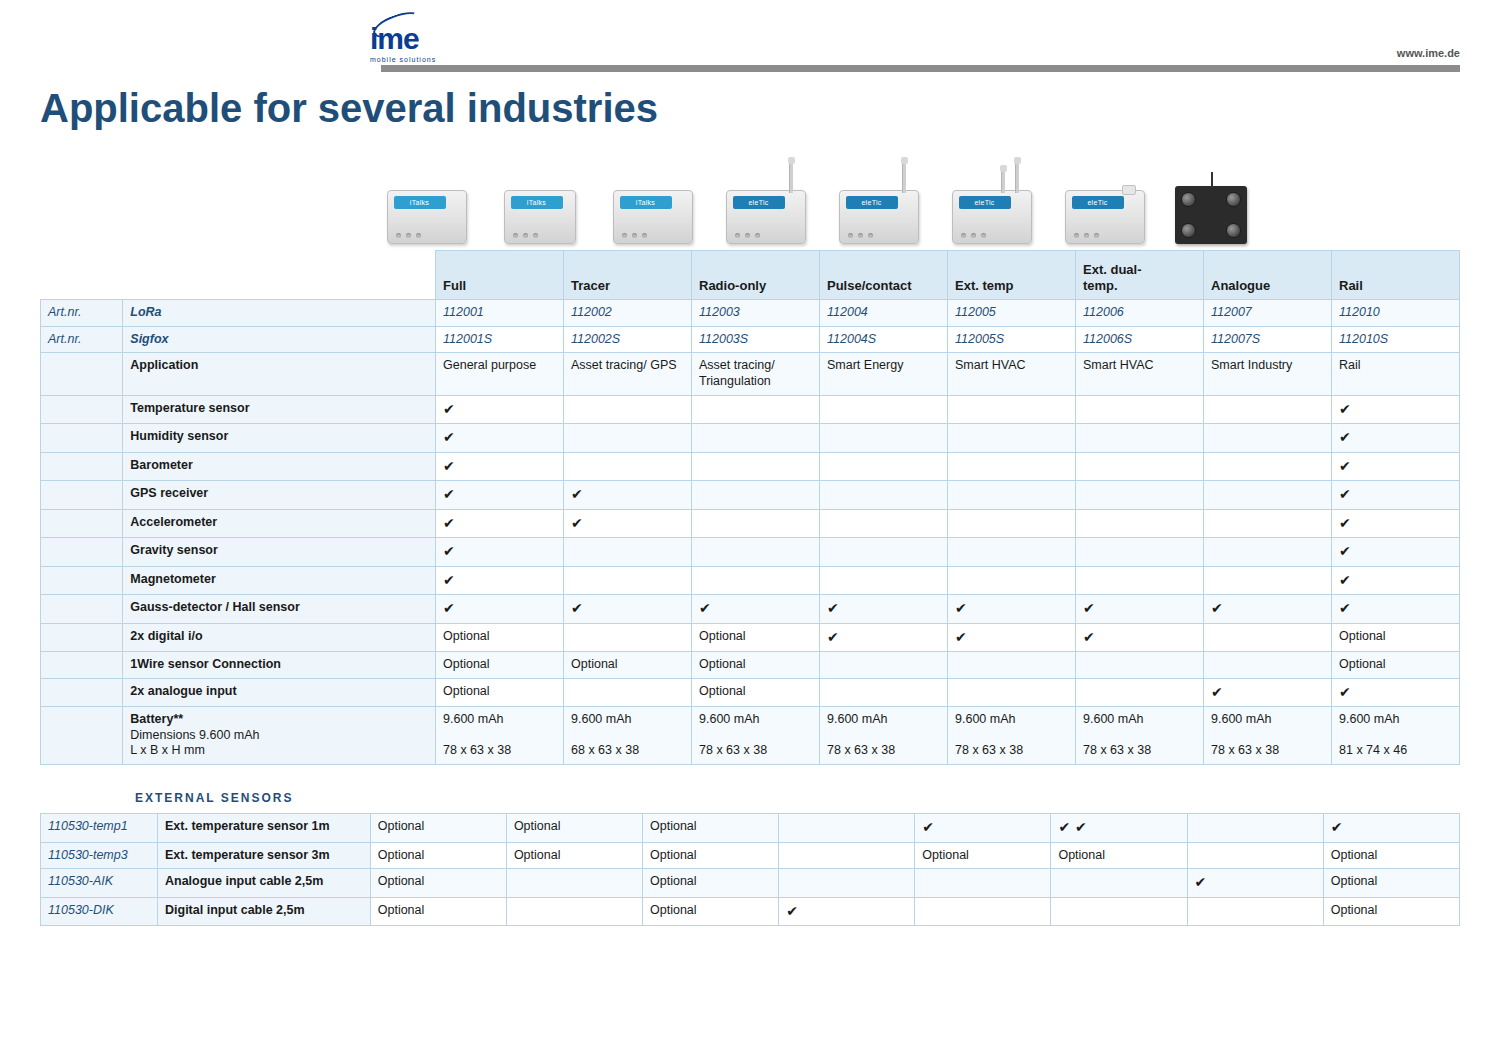ime
mobile solutions
www.ime.de
Applicable for several industries
iTalks
iTalks
iTalks
eleTic
eleTic
eleTic
eleTic
| | | Full | Tracer | Radio-only | Pulse/contact | Ext. temp | Ext. dual- temp. | Analogue | Rail |
| --- | --- | --- | --- | --- | --- | --- | --- | --- | --- |
| Art.nr. | LoRa | 112001 | 112002 | 112003 | 112004 | 112005 | 112006 | 112007 | 112010 |
| Art.nr. | Sigfox | 112001S | 112002S | 112003S | 112004S | 112005S | 112006S | 112007S | 112010S |
| | Application | General purpose | Asset tracing/ GPS | Asset tracing/ Triangulation | Smart Energy | Smart HVAC | Smart HVAC | Smart Industry | Rail |
| | Temperature sensor | ✔ | | | | | | | ✔ |
| | Humidity sensor | ✔ | | | | | | | ✔ |
| | Barometer | ✔ | | | | | | | ✔ |
| | GPS receiver | ✔ | ✔ | | | | | | ✔ |
| | Accelerometer | ✔ | ✔ | | | | | | ✔ |
| | Gravity sensor | ✔ | | | | | | | ✔ |
| | Magnetometer | ✔ | | | | | | | ✔ |
| | Gauss-detector / Hall sensor | ✔ | ✔ | ✔ | ✔ | ✔ | ✔ | ✔ | ✔ |
| | 2x digital i/o | Optional | | Optional | ✔ | ✔ | ✔ | | Optional |
| | 1Wire sensor Connection | Optional | Optional | Optional | | | | | Optional |
| | 2x analogue input | Optional | | Optional | | | | ✔ | ✔ |
| | Battery** Dimensions 9.600 mAh L x B x H mm | 9.600 mAh 78 x 63 x 38 | 9.600 mAh 68 x 63 x 38 | 9.600 mAh 78 x 63 x 38 | 9.600 mAh 78 x 63 x 38 | 9.600 mAh 78 x 63 x 38 | 9.600 mAh 78 x 63 x 38 | 9.600 mAh 78 x 63 x 38 | 9.600 mAh 81 x 74 x 46 |
EXTERNAL SENSORS
| 110530-temp1 | Ext. temperature sensor 1m | Optional | Optional | Optional | | ✔ | ✔ ✔ | | ✔ |
| 110530-temp3 | Ext. temperature sensor 3m | Optional | Optional | Optional | | Optional | Optional | | Optional |
| 110530-AIK | Analogue input cable 2,5m | Optional | | Optional | | | | ✔ | Optional |
| 110530-DIK | Digital input cable 2,5m | Optional | | Optional | ✔ | | | | Optional |